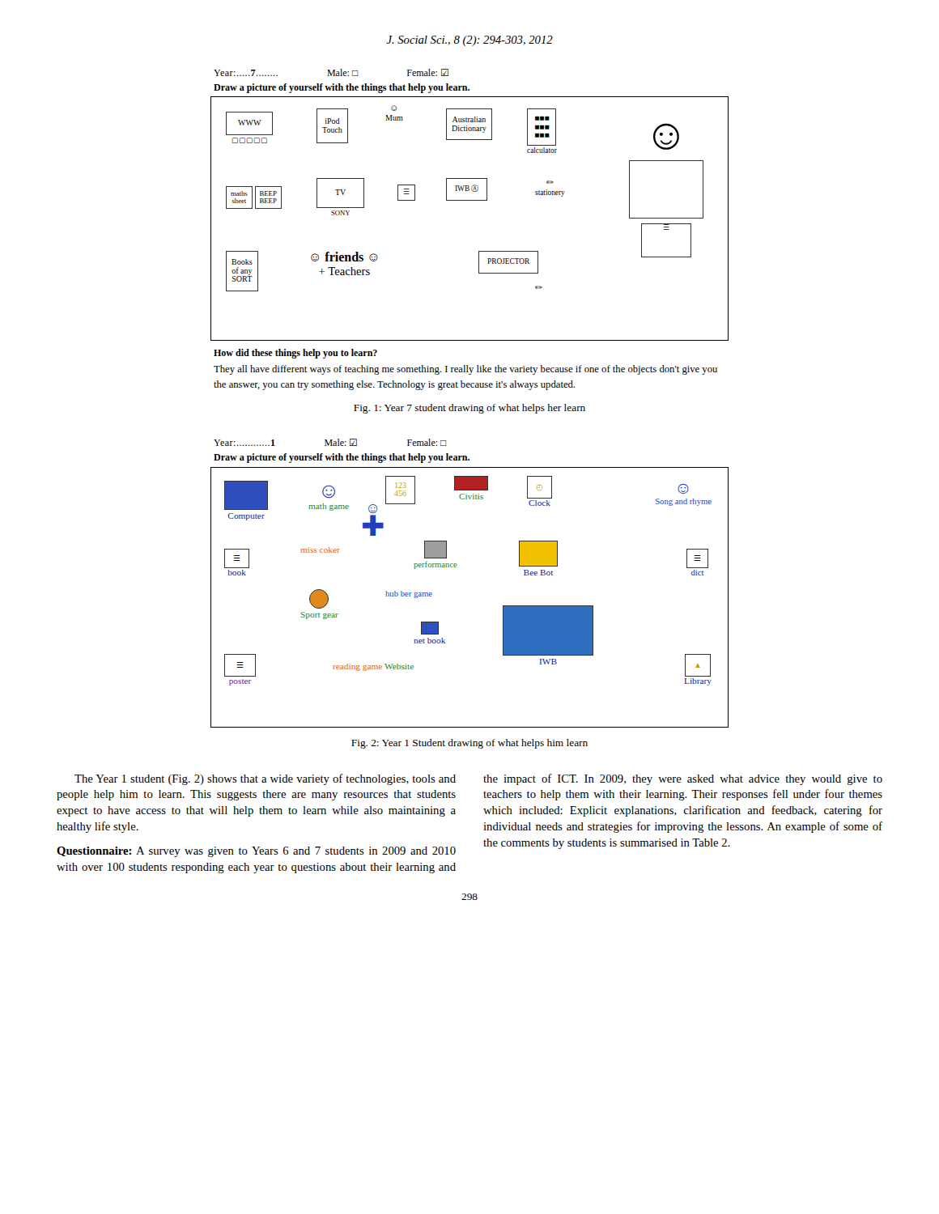J. Social Sci., 8 (2): 294-303, 2012
Year:.....7........ Male: □ Female: ☑
Draw a picture of yourself with the things that help you learn.
WWW
▢▢▢▢▢
iPod
Touch
☺
Mum
Australian
Dictionary
■■■
■■■
■■■
calculator
maths
sheet BEEP
BEEP
TV
SONY
☰
IWB Ⓐ
✏
stationery
Books
of any
SORT
☺ friends ☺
+ Teachers
PROJECTOR
✏
☺
☰
How did these things help you to learn? They all have different ways of teaching me something. I really like the variety because if one of the objects don't give you the answer, you can try something else. Technology is great because it's always updated.
Fig. 1: Year 7 student drawing of what helps her learn
Year:............1 Male: ☑ Female: □
Draw a picture of yourself with the things that help you learn.
Computer
☺
math game
123
456
Civitis
◴
Clock
☺
Song and rhyme
☰
book
miss coker
performance
Bee Bot
☰
dict
Sport gear
hub ber game
net book
IWB
☰
poster
reading game Website
▲
Library
☺
✚
Fig. 2: Year 1 Student drawing of what helps him learn
The Year 1 student (Fig. 2) shows that a wide variety of technologies, tools and people help him to learn. This suggests there are many resources that students expect to have access to that will help them to learn while also maintaining a healthy life style.
Questionnaire: A survey was given to Years 6 and 7 students in 2009 and 2010 with over 100 students responding each year to questions about their learning and the impact of ICT. In 2009, they were asked what advice they would give to teachers to help them with their learning. Their responses fell under four themes which included: Explicit explanations, clarification and feedback, catering for individual needs and strategies for improving the lessons. An example of some of the comments by students is summarised in Table 2.
298